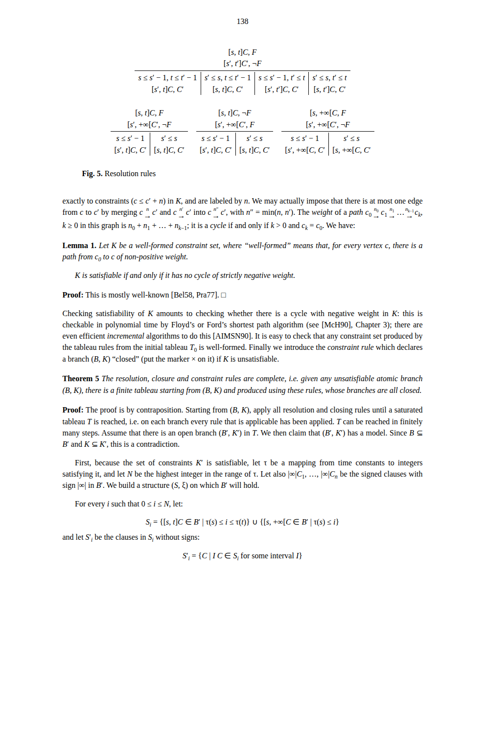138
[s, t]C, F [s′, t′]C′, ¬F s ≤ s′ − 1, t ≤ t′ − 1 s′ ≤ s, t ≤ t′ − 1 s ≤ s′ − 1, t′ ≤ t s′ ≤ s, t′ ≤ t [s′, t]C, C′ [s, t]C, C′ [s′, t′]C, C′ [s, t′]C, C′
[s, t]C, F [s′, +∞[C′, ¬F s ≤ s′ − 1 s′ ≤ s [s′, t]C, C′ [s, t]C, C′
[s, t]C, ¬F [s′, +∞[C′, F s ≤ s′ − 1 s′ ≤ s [s′, t]C, C′ [s, t]C, C′
[s, +∞[C, F [s′, +∞[C′, ¬F s ≤ s′ − 1 s′ ≤ s [s′, +∞[C, C′ [s, +∞[C, C′
Fig. 5. Resolution rules
exactly to constraints (c ≤ c′ + n) in K, and are labeled by n. We may actually impose that there is at most one edge from c to c′ by merging cn→c′ and cn′→c′ into cn″→c′, with n″ = min(n, n′). The weight of a path c0n0→c1n1→…nk−1→ck, k ≥ 0 in this graph is n0 + n1 + … + nk−1; it is a cycle if and only if k > 0 and ck = c0. We have:
Lemma 1. Let K be a well-formed constraint set, where “well-formed” means that, for every vertex c, there is a path from c0 to c of non-positive weight.
K is satisfiable if and only if it has no cycle of strictly negative weight.
Proof: This is mostly well-known [Bel58, Pra77]. □
Checking satisfiability of K amounts to checking whether there is a cycle with negative weight in K: this is checkable in polynomial time by Floyd’s or Ford’s shortest path algorithm (see [McH90], Chapter 3); there are even efficient incremental algorithms to do this [AIMSN90]. It is easy to check that any constraint set produced by the tableau rules from the initial tableau T0 is well-formed. Finally we introduce the constraint rule which declares a branch (B, K) “closed” (put the marker × on it) if K is unsatisfiable.
Theorem 5 The resolution, closure and constraint rules are complete, i.e. given any unsatisfiable atomic branch (B, K), there is a finite tableau starting from (B, K) and produced using these rules, whose branches are all closed.
Proof: The proof is by contraposition. Starting from (B, K), apply all resolution and closing rules until a saturated tableau T is reached, i.e. on each branch every rule that is applicable has been applied. T can be reached in finitely many steps. Assume that there is an open branch (B′, K′) in T. We then claim that (B′, K′) has a model. Since B ⊆ B′ and K ⊆ K′, this is a contradiction.
First, because the set of constraints K′ is satisfiable, let τ be a mapping from time constants to integers satisfying it, and let N be the highest integer in the range of τ. Let also |∞|C1, …, |∞|Cn be the signed clauses with sign |∞| in B′. We build a structure (S, ξ) on which B′ will hold.
For every i such that 0 ≤ i ≤ N, let:
Si = {[s, t]C ∈ B′ | τ(s) ≤ i ≤ τ(t)} ∪ {[s, +∞[C ∈ B′ | τ(s) ≤ i}
and let S′i be the clauses in Si without signs:
S′i = {C | I C ∈ Si for some interval I}